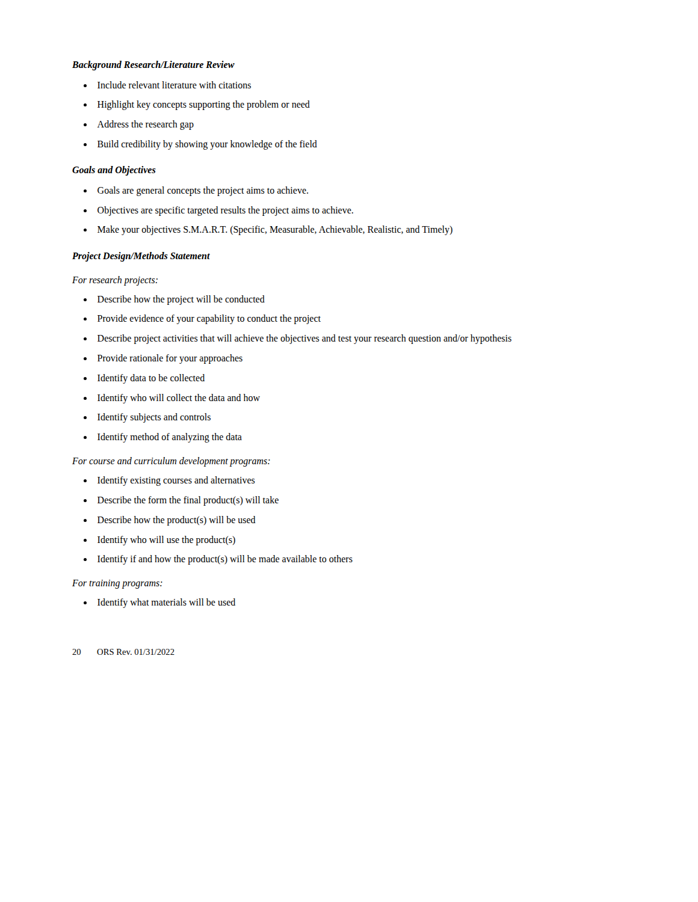Background Research/Literature Review
Include relevant literature with citations
Highlight key concepts supporting the problem or need
Address the research gap
Build credibility by showing your knowledge of the field
Goals and Objectives
Goals are general concepts the project aims to achieve.
Objectives are specific targeted results the project aims to achieve.
Make your objectives S.M.A.R.T. (Specific, Measurable, Achievable, Realistic, and Timely)
Project Design/Methods Statement
For research projects:
Describe how the project will be conducted
Provide evidence of your capability to conduct the project
Describe project activities that will achieve the objectives and test your research question and/or hypothesis
Provide rationale for your approaches
Identify data to be collected
Identify who will collect the data and how
Identify subjects and controls
Identify method of analyzing the data
For course and curriculum development programs:
Identify existing courses and alternatives
Describe the form the final product(s) will take
Describe how the product(s) will be used
Identify who will use the product(s)
Identify if and how the product(s) will be made available to others
For training programs:
Identify what materials will be used
20 ORS Rev. 01/31/2022